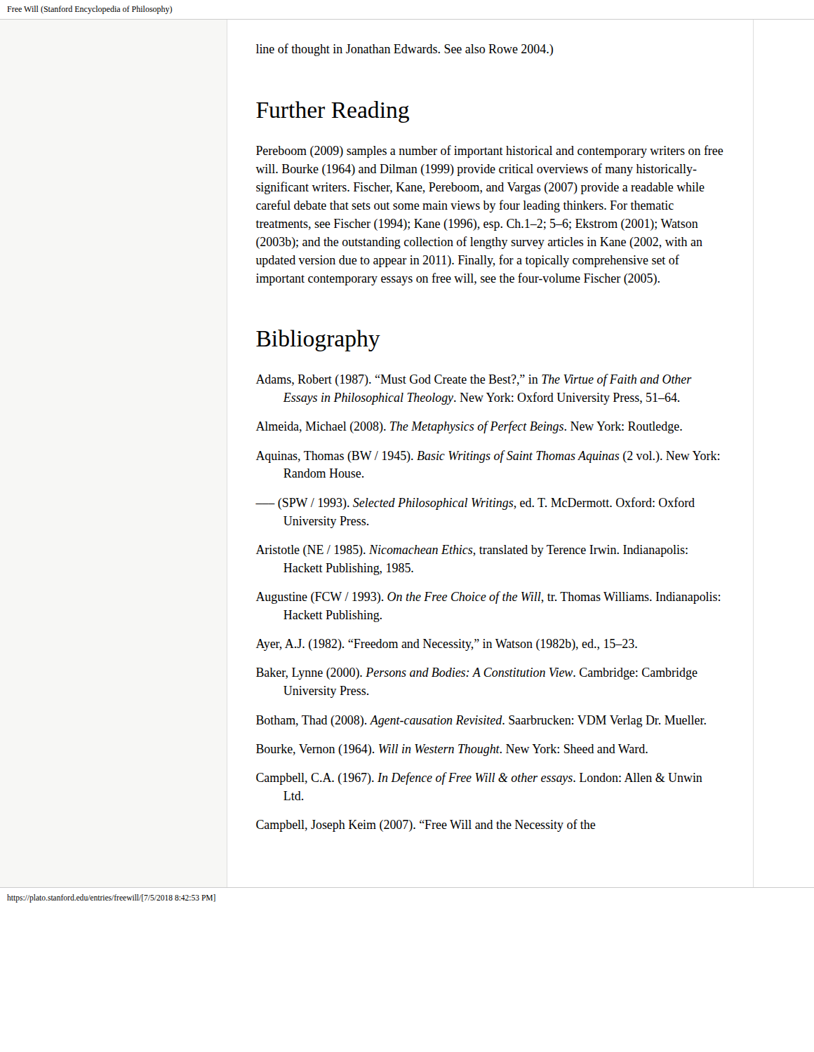Free Will (Stanford Encyclopedia of Philosophy)
line of thought in Jonathan Edwards. See also Rowe 2004.)
Further Reading
Pereboom (2009) samples a number of important historical and contemporary writers on free will. Bourke (1964) and Dilman (1999) provide critical overviews of many historically-significant writers. Fischer, Kane, Pereboom, and Vargas (2007) provide a readable while careful debate that sets out some main views by four leading thinkers. For thematic treatments, see Fischer (1994); Kane (1996), esp. Ch.1–2; 5–6; Ekstrom (2001); Watson (2003b); and the outstanding collection of lengthy survey articles in Kane (2002, with an updated version due to appear in 2011). Finally, for a topically comprehensive set of important contemporary essays on free will, see the four-volume Fischer (2005).
Bibliography
Adams, Robert (1987). “Must God Create the Best?,” in The Virtue of Faith and Other Essays in Philosophical Theology. New York: Oxford University Press, 51–64.
Almeida, Michael (2008). The Metaphysics of Perfect Beings. New York: Routledge.
Aquinas, Thomas (BW / 1945). Basic Writings of Saint Thomas Aquinas (2 vol.). New York: Random House.
––– (SPW / 1993). Selected Philosophical Writings, ed. T. McDermott. Oxford: Oxford University Press.
Aristotle (NE / 1985). Nicomachean Ethics, translated by Terence Irwin. Indianapolis: Hackett Publishing, 1985.
Augustine (FCW / 1993). On the Free Choice of the Will, tr. Thomas Williams. Indianapolis: Hackett Publishing.
Ayer, A.J. (1982). “Freedom and Necessity,” in Watson (1982b), ed., 15–23.
Baker, Lynne (2000). Persons and Bodies: A Constitution View. Cambridge: Cambridge University Press.
Botham, Thad (2008). Agent-causation Revisited. Saarbrucken: VDM Verlag Dr. Mueller.
Bourke, Vernon (1964). Will in Western Thought. New York: Sheed and Ward.
Campbell, C.A. (1967). In Defence of Free Will & other essays. London: Allen & Unwin Ltd.
Campbell, Joseph Keim (2007). “Free Will and the Necessity of the
https://plato.stanford.edu/entries/freewill/[7/5/2018 8:42:53 PM]